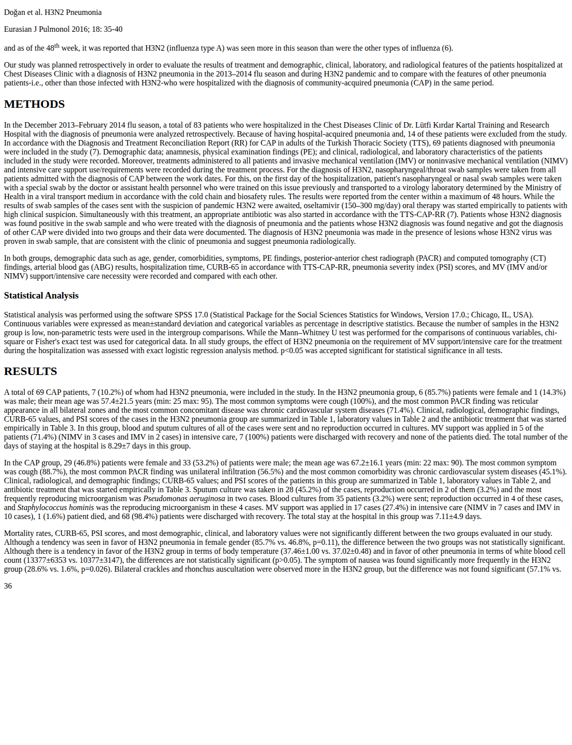Doğan et al. H3N2 Pneumonia
Eurasian J Pulmonol 2016; 18: 35-40
and as of the 48th week, it was reported that H3N2 (influenza type A) was seen more in this season than were the other types of influenza (6).
Our study was planned retrospectively in order to evaluate the results of treatment and demographic, clinical, laboratory, and radiological features of the patients hospitalized at Chest Diseases Clinic with a diagnosis of H3N2 pneumonia in the 2013–2014 flu season and during H3N2 pandemic and to compare with the features of other pneumonia patients-i.e., other than those infected with H3N2-who were hospitalized with the diagnosis of community-acquired pneumonia (CAP) in the same period.
METHODS
In the December 2013–February 2014 flu season, a total of 83 patients who were hospitalized in the Chest Diseases Clinic of Dr. Lütfi Kırdar Kartal Training and Research Hospital with the diagnosis of pneumonia were analyzed retrospectively. Because of having hospital-acquired pneumonia and, 14 of these patients were excluded from the study. In accordance with the Diagnosis and Treatment Reconciliation Report (RR) for CAP in adults of the Turkish Thoracic Society (TTS), 69 patients diagnosed with pneumonia were included in the study (7). Demographic data; anamnesis, physical examination findings (PE); and clinical, radiological, and laboratory characteristics of the patients included in the study were recorded. Moreover, treatments administered to all patients and invasive mechanical ventilation (IMV) or noninvasive mechanical ventilation (NIMV) and intensive care support use/requirements were recorded during the treatment process. For the diagnosis of H3N2, nasopharyngeal/throat swab samples were taken from all patients admitted with the diagnosis of CAP between the work dates. For this, on the first day of the hospitalization, patient's nasopharyngeal or nasal swab samples were taken with a special swab by the doctor or assistant health personnel who were trained on this issue previously and transported to a virology laboratory determined by the Ministry of Health in a viral transport medium in accordance with the cold chain and biosafety rules. The results were reported from the center within a maximum of 48 hours. While the results of swab samples of the cases sent with the suspicion of pandemic H3N2 were awaited, oseltamivir (150–300 mg/day) oral therapy was started empirically to patients with high clinical suspicion. Simultaneously with this treatment, an appropriate antibiotic was also started in accordance with the TTS-CAP-RR (7). Patients whose H3N2 diagnosis was found positive in the swab sample and who were treated with the diagnosis of pneumonia and the patients whose H3N2 diagnosis was found negative and got the diagnosis of other CAP were divided into two groups and their data were documented. The diagnosis of H3N2 pneumonia was made in the presence of lesions whose H3N2 virus was proven in swab sample, that are consistent with the clinic of pneumonia and suggest pneumonia radiologically.
In both groups, demographic data such as age, gender, comorbidities, symptoms, PE findings, posterior-anterior chest radiograph (PACR) and computed tomography (CT) findings, arterial blood gas (ABG) results, hospitalization time, CURB-65 in accordance with TTS-CAP-RR, pneumonia severity index (PSI) scores, and MV (IMV and/or NIMV) support/intensive care necessity were recorded and compared with each other.
Statistical Analysis
Statistical analysis was performed using the software SPSS 17.0 (Statistical Package for the Social Sciences Statistics for Windows, Version 17.0.; Chicago, IL, USA). Continuous variables were expressed as mean±standard deviation and categorical variables as percentage in descriptive statistics. Because the number of samples in the H3N2 group is low, non-parametric tests were used in the intergroup comparisons. While the Mann–Whitney U test was performed for the comparisons of continuous variables, chi-square or Fisher's exact test was used for categorical data. In all study groups, the effect of H3N2 pneumonia on the requirement of MV support/intensive care for the treatment during the hospitalization was assessed with exact logistic regression analysis method. p<0.05 was accepted significant for statistical significance in all tests.
RESULTS
A total of 69 CAP patients, 7 (10.2%) of whom had H3N2 pneumonia, were included in the study. In the H3N2 pneumonia group, 6 (85.7%) patients were female and 1 (14.3%) was male; their mean age was 57.4±21.5 years (min: 25 max: 95). The most common symptoms were cough (100%), and the most common PACR finding was reticular appearance in all bilateral zones and the most common concomitant disease was chronic cardiovascular system diseases (71.4%). Clinical, radiological, demographic findings, CURB-65 values, and PSI scores of the cases in the H3N2 pneumonia group are summarized in Table 1, laboratory values in Table 2 and the antibiotic treatment that was started empirically in Table 3. In this group, blood and sputum cultures of all of the cases were sent and no reproduction occurred in cultures. MV support was applied in 5 of the patients (71.4%) (NIMV in 3 cases and IMV in 2 cases) in intensive care, 7 (100%) patients were discharged with recovery and none of the patients died. The total number of the days of staying at the hospital is 8.29±7 days in this group.
In the CAP group, 29 (46.8%) patients were female and 33 (53.2%) of patients were male; the mean age was 67.2±16.1 years (min: 22 max: 90). The most common symptom was cough (88.7%), the most common PACR finding was unilateral infiltration (56.5%) and the most common comorbidity was chronic cardiovascular system diseases (45.1%). Clinical, radiological, and demographic findings; CURB-65 values; and PSI scores of the patients in this group are summarized in Table 1, laboratory values in Table 2, and antibiotic treatment that was started empirically in Table 3. Sputum culture was taken in 28 (45.2%) of the cases, reproduction occurred in 2 of them (3.2%) and the most frequently reproducing microorganism was Pseudomonas aeruginosa in two cases. Blood cultures from 35 patients (3.2%) were sent; reproduction occurred in 4 of these cases, and Staphylococcus hominis was the reproducing microorganism in these 4 cases. MV support was applied in 17 cases (27.4%) in intensive care (NIMV in 7 cases and IMV in 10 cases), 1 (1.6%) patient died, and 68 (98.4%) patients were discharged with recovery. The total stay at the hospital in this group was 7.11±4.9 days.
Mortality rates, CURB-65, PSI scores, and most demographic, clinical, and laboratory values were not significantly different between the two groups evaluated in our study. Although a tendency was seen in favor of H3N2 pneumonia in female gender (85.7% vs. 46.8%, p=0.11), the difference between the two groups was not statistically significant. Although there is a tendency in favor of the H3N2 group in terms of body temperature (37.46±1.00 vs. 37.02±0.48) and in favor of other pneumonia in terms of white blood cell count (13377±6353 vs. 10377±3147), the differences are not statistically significant (p>0.05). The symptom of nausea was found significantly more frequently in the H3N2 group (28.6% vs. 1.6%, p=0.026). Bilateral crackles and rhonchus auscultation were observed more in the H3N2 group, but the difference was not found significant (57.1% vs.
36